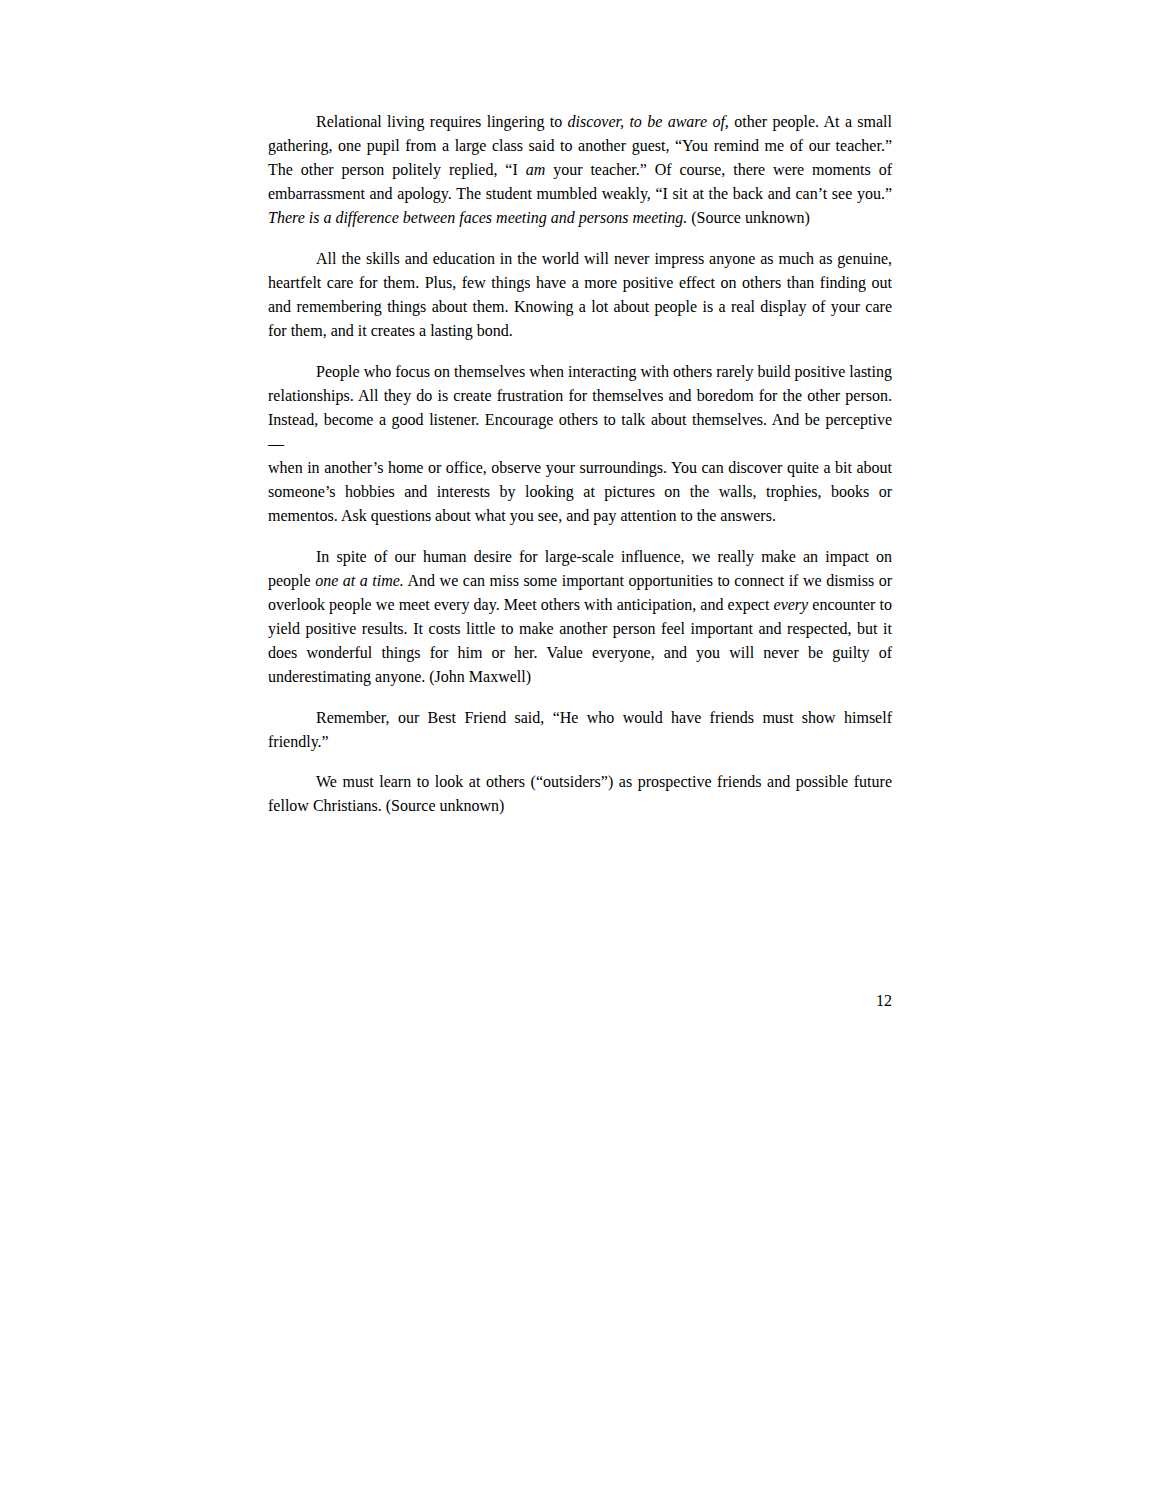Relational living requires lingering to discover, to be aware of, other people. At a small gathering, one pupil from a large class said to another guest, “You remind me of our teacher.” The other person politely replied, “I am your teacher.” Of course, there were moments of embarrassment and apology. The student mumbled weakly, “I sit at the back and can’t see you.” There is a difference between faces meeting and persons meeting. (Source unknown)
All the skills and education in the world will never impress anyone as much as genuine, heartfelt care for them. Plus, few things have a more positive effect on others than finding out and remembering things about them. Knowing a lot about people is a real display of your care for them, and it creates a lasting bond.
People who focus on themselves when interacting with others rarely build positive lasting relationships. All they do is create frustration for themselves and boredom for the other person. Instead, become a good listener. Encourage others to talk about themselves. And be perceptive —
when in another’s home or office, observe your surroundings. You can discover quite a bit about someone’s hobbies and interests by looking at pictures on the walls, trophies, books or mementos. Ask questions about what you see, and pay attention to the answers.
In spite of our human desire for large-scale influence, we really make an impact on people one at a time. And we can miss some important opportunities to connect if we dismiss or overlook people we meet every day. Meet others with anticipation, and expect every encounter to yield positive results. It costs little to make another person feel important and respected, but it does wonderful things for him or her. Value everyone, and you will never be guilty of underestimating anyone. (John Maxwell)
Remember, our Best Friend said, “He who would have friends must show himself friendly.”
We must learn to look at others (“outsiders”) as prospective friends and possible future fellow Christians. (Source unknown)
12